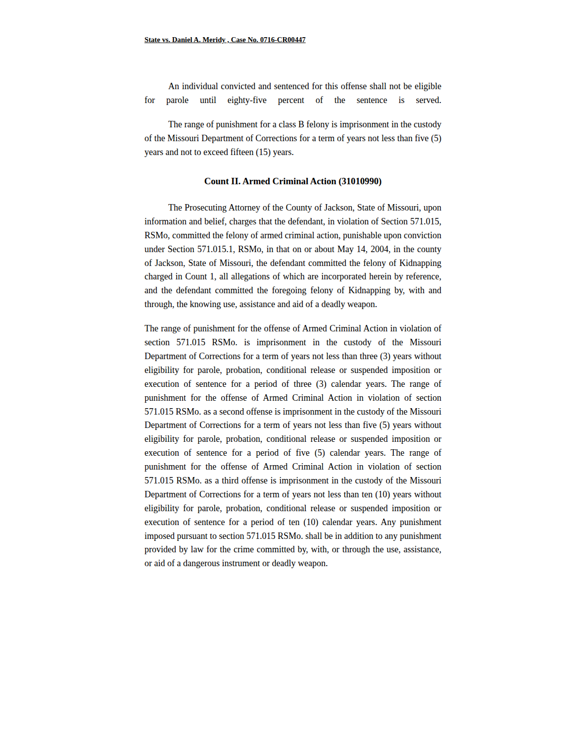State vs. Daniel A. Meridy , Case No. 0716-CR00447
An individual convicted and sentenced for this offense shall not be eligible for parole until eighty-five percent of the sentence is served.
The range of punishment for a class B felony is imprisonment in the custody of the Missouri Department of Corrections for a term of years not less than five (5) years and not to exceed fifteen (15) years.
Count II. Armed Criminal Action (31010990)
The Prosecuting Attorney of the County of Jackson, State of Missouri, upon information and belief, charges that the defendant, in violation of Section 571.015, RSMo, committed the felony of armed criminal action, punishable upon conviction under Section 571.015.1, RSMo, in that on or about May 14, 2004, in the county of Jackson, State of Missouri, the defendant committed the felony of Kidnapping charged in Count 1, all allegations of which are incorporated herein by reference, and the defendant committed the foregoing felony of Kidnapping by, with and through, the knowing use, assistance and aid of a deadly weapon.
The range of punishment for the offense of Armed Criminal Action in violation of section 571.015 RSMo. is imprisonment in the custody of the Missouri Department of Corrections for a term of years not less than three (3) years without eligibility for parole, probation, conditional release or suspended imposition or execution of sentence for a period of three (3) calendar years. The range of punishment for the offense of Armed Criminal Action in violation of section 571.015 RSMo. as a second offense is imprisonment in the custody of the Missouri Department of Corrections for a term of years not less than five (5) years without eligibility for parole, probation, conditional release or suspended imposition or execution of sentence for a period of five (5) calendar years. The range of punishment for the offense of Armed Criminal Action in violation of section 571.015 RSMo. as a third offense is imprisonment in the custody of the Missouri Department of Corrections for a term of years not less than ten (10) years without eligibility for parole, probation, conditional release or suspended imposition or execution of sentence for a period of ten (10) calendar years. Any punishment imposed pursuant to section 571.015 RSMo. shall be in addition to any punishment provided by law for the crime committed by, with, or through the use, assistance, or aid of a dangerous instrument or deadly weapon.